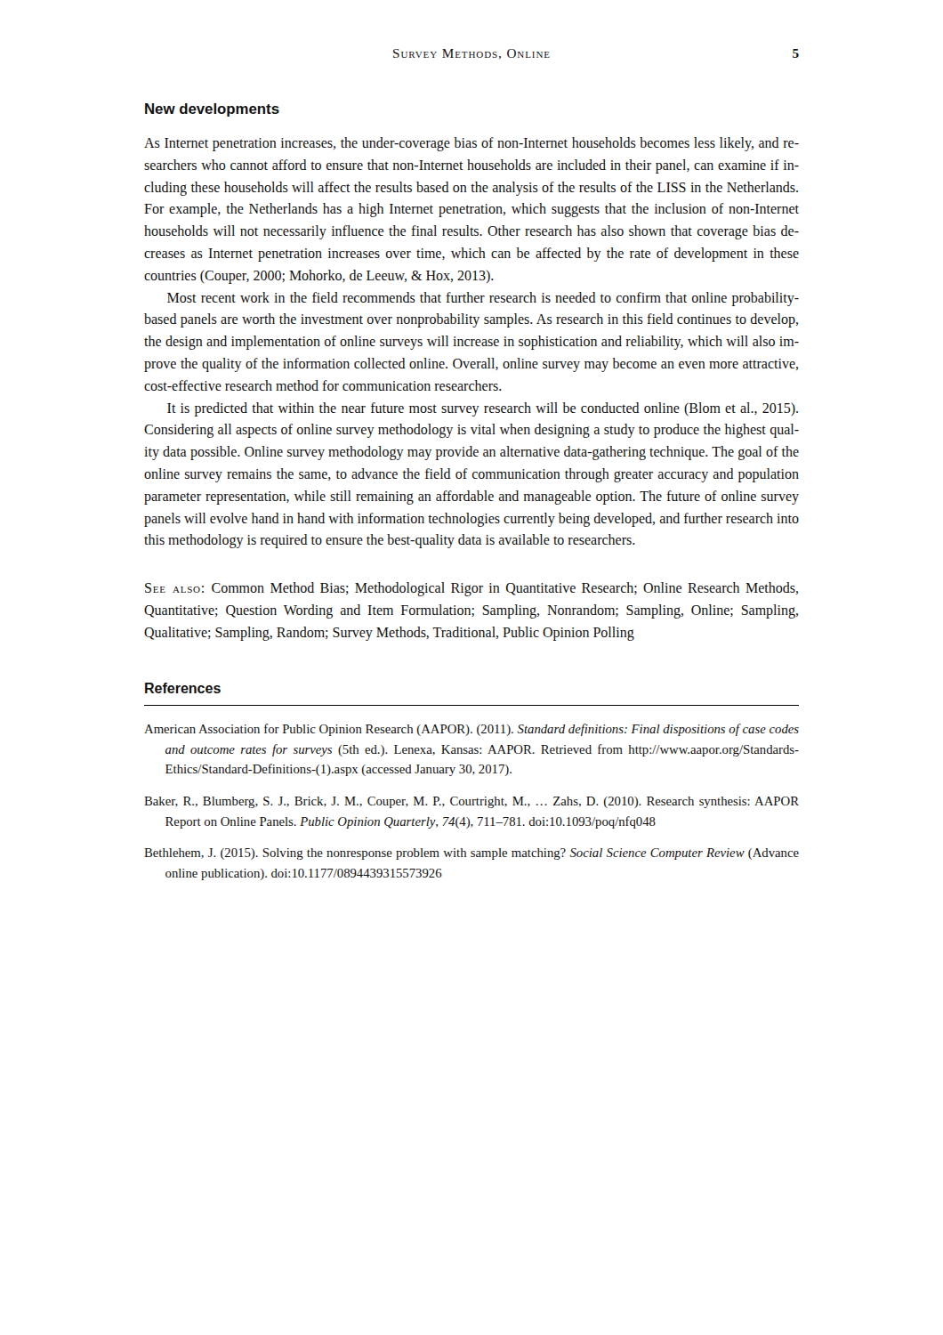Survey Methods, Online 5
New developments
As Internet penetration increases, the under-coverage bias of non-Internet households becomes less likely, and researchers who cannot afford to ensure that non-Internet households are included in their panel, can examine if including these households will affect the results based on the analysis of the results of the LISS in the Netherlands. For example, the Netherlands has a high Internet penetration, which suggests that the inclusion of non-Internet households will not necessarily influence the final results. Other research has also shown that coverage bias decreases as Internet penetration increases over time, which can be affected by the rate of development in these countries (Couper, 2000; Mohorko, de Leeuw, & Hox, 2013).
Most recent work in the field recommends that further research is needed to confirm that online probability-based panels are worth the investment over nonprobability samples. As research in this field continues to develop, the design and implementation of online surveys will increase in sophistication and reliability, which will also improve the quality of the information collected online. Overall, online survey may become an even more attractive, cost-effective research method for communication researchers.
It is predicted that within the near future most survey research will be conducted online (Blom et al., 2015). Considering all aspects of online survey methodology is vital when designing a study to produce the highest quality data possible. Online survey methodology may provide an alternative data-gathering technique. The goal of the online survey remains the same, to advance the field of communication through greater accuracy and population parameter representation, while still remaining an affordable and manageable option. The future of online survey panels will evolve hand in hand with information technologies currently being developed, and further research into this methodology is required to ensure the best-quality data is available to researchers.
See also: Common Method Bias; Methodological Rigor in Quantitative Research; Online Research Methods, Quantitative; Question Wording and Item Formulation; Sampling, Nonrandom; Sampling, Online; Sampling, Qualitative; Sampling, Random; Survey Methods, Traditional, Public Opinion Polling
References
American Association for Public Opinion Research (AAPOR). (2011). Standard definitions: Final dispositions of case codes and outcome rates for surveys (5th ed.). Lenexa, Kansas: AAPOR. Retrieved from http://www.aapor.org/Standards-Ethics/Standard-Definitions-(1).aspx (accessed January 30, 2017).
Baker, R., Blumberg, S. J., Brick, J. M., Couper, M. P., Courtright, M., … Zahs, D. (2010). Research synthesis: AAPOR Report on Online Panels. Public Opinion Quarterly, 74(4), 711–781. doi:10.1093/poq/nfq048
Bethlehem, J. (2015). Solving the nonresponse problem with sample matching? Social Science Computer Review (Advance online publication). doi:10.1177/0894439315573926